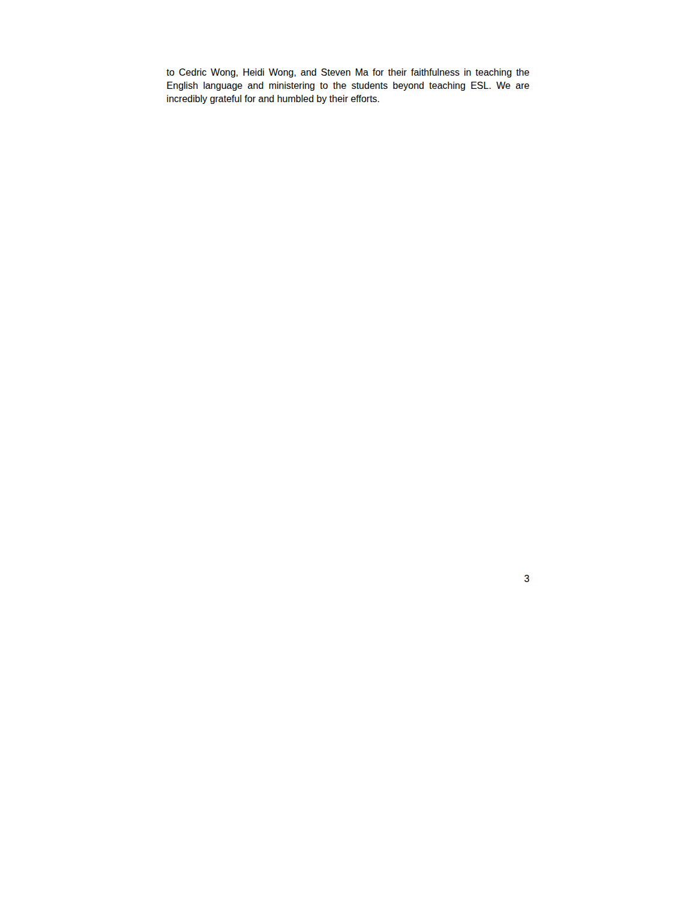to Cedric Wong, Heidi Wong, and Steven Ma for their faithfulness in teaching the English language and ministering to the students beyond teaching ESL. We are incredibly grateful for and humbled by their efforts.
3